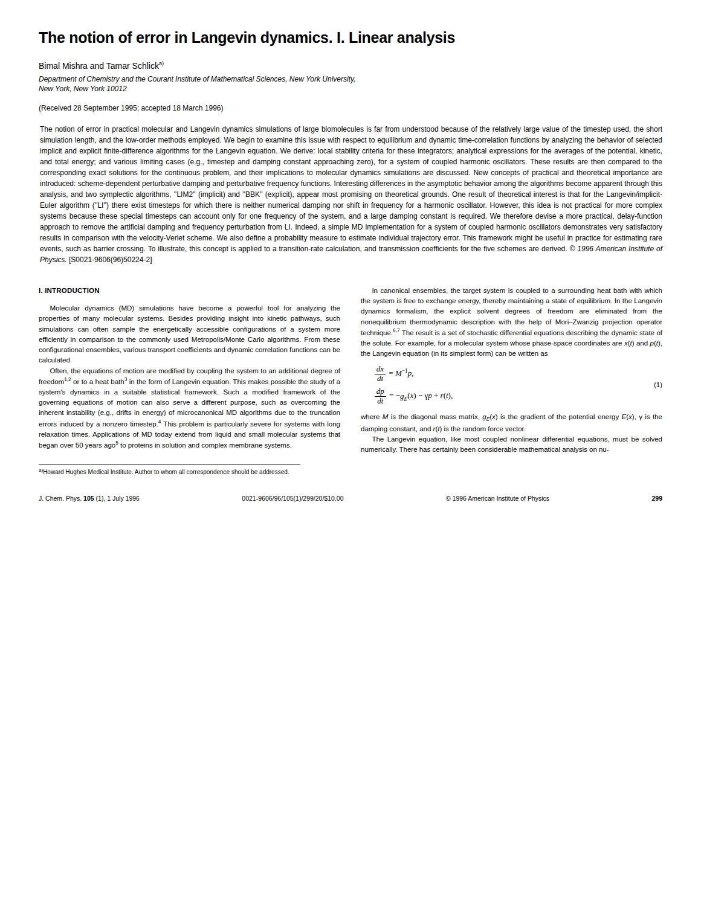The notion of error in Langevin dynamics. I. Linear analysis
Bimal Mishra and Tamar Schlicka)
Department of Chemistry and the Courant Institute of Mathematical Sciences, New York University,
New York, New York 10012
(Received 28 September 1995; accepted 18 March 1996)
The notion of error in practical molecular and Langevin dynamics simulations of large biomolecules is far from understood because of the relatively large value of the timestep used, the short simulation length, and the low-order methods employed. We begin to examine this issue with respect to equilibrium and dynamic time-correlation functions by analyzing the behavior of selected implicit and explicit finite-difference algorithms for the Langevin equation. We derive: local stability criteria for these integrators; analytical expressions for the averages of the potential, kinetic, and total energy; and various limiting cases (e.g., timestep and damping constant approaching zero), for a system of coupled harmonic oscillators. These results are then compared to the corresponding exact solutions for the continuous problem, and their implications to molecular dynamics simulations are discussed. New concepts of practical and theoretical importance are introduced: scheme-dependent perturbative damping and perturbative frequency functions. Interesting differences in the asymptotic behavior among the algorithms become apparent through this analysis, and two symplectic algorithms, ''LIM2'' (implicit) and ''BBK'' (explicit), appear most promising on theoretical grounds. One result of theoretical interest is that for the Langevin/implicit-Euler algorithm (''LI'') there exist timesteps for which there is neither numerical damping nor shift in frequency for a harmonic oscillator. However, this idea is not practical for more complex systems because these special timesteps can account only for one frequency of the system, and a large damping constant is required. We therefore devise a more practical, delay-function approach to remove the artificial damping and frequency perturbation from LI. Indeed, a simple MD implementation for a system of coupled harmonic oscillators demonstrates very satisfactory results in comparison with the velocity-Verlet scheme. We also define a probability measure to estimate individual trajectory error. This framework might be useful in practice for estimating rare events, such as barrier crossing. To illustrate, this concept is applied to a transition-rate calculation, and transmission coefficients for the five schemes are derived. © 1996 American Institute of Physics. [S0021-9606(96)50224-2]
I. INTRODUCTION
Molecular dynamics (MD) simulations have become a powerful tool for analyzing the properties of many molecular systems. Besides providing insight into kinetic pathways, such simulations can often sample the energetically accessible configurations of a system more efficiently in comparison to the commonly used Metropolis/Monte Carlo algorithms. From these configurational ensembles, various transport coefficients and dynamic correlation functions can be calculated.
Often, the equations of motion are modified by coupling the system to an additional degree of freedom1,2 or to a heat bath3 in the form of Langevin equation. This makes possible the study of a system's dynamics in a suitable statistical framework. Such a modified framework of the governing equations of motion can also serve a different purpose, such as overcoming the inherent instability (e.g., drifts in energy) of microcanonical MD algorithms due to the truncation errors induced by a nonzero timestep.4 This problem is particularly severe for systems with long relaxation times. Applications of MD today extend from liquid and small molecular systems that began over 50 years ago5 to proteins in solution and complex membrane systems.
In canonical ensembles, the target system is coupled to a surrounding heat bath with which the system is free to exchange energy, thereby maintaining a state of equilibrium. In the Langevin dynamics formalism, the explicit solvent degrees of freedom are eliminated from the nonequilibrium thermodynamic description with the help of Mori–Zwanzig projection operator technique.6,7 The result is a set of stochastic differential equations describing the dynamic state of the solute. For example, for a molecular system whose phase-space coordinates are x(t) and p(t), the Langevin equation (in its simplest form) can be written as
dx dt = M−1p,
dp dt = −gE(x) − γp + r(t),
(1)
where M is the diagonal mass matrix, gE(x) is the gradient of the potential energy E(x), γ is the damping constant, and r(t) is the random force vector.
The Langevin equation, like most coupled nonlinear differential equations, must be solved numerically. There has certainly been considerable mathematical analysis on nu-
a)Howard Hughes Medical Institute. Author to whom all correspondence should be addressed.
J. Chem. Phys. 105 (1), 1 July 1996
0021-9606/96/105(1)/299/20/$10.00
© 1996 American Institute of Physics
299